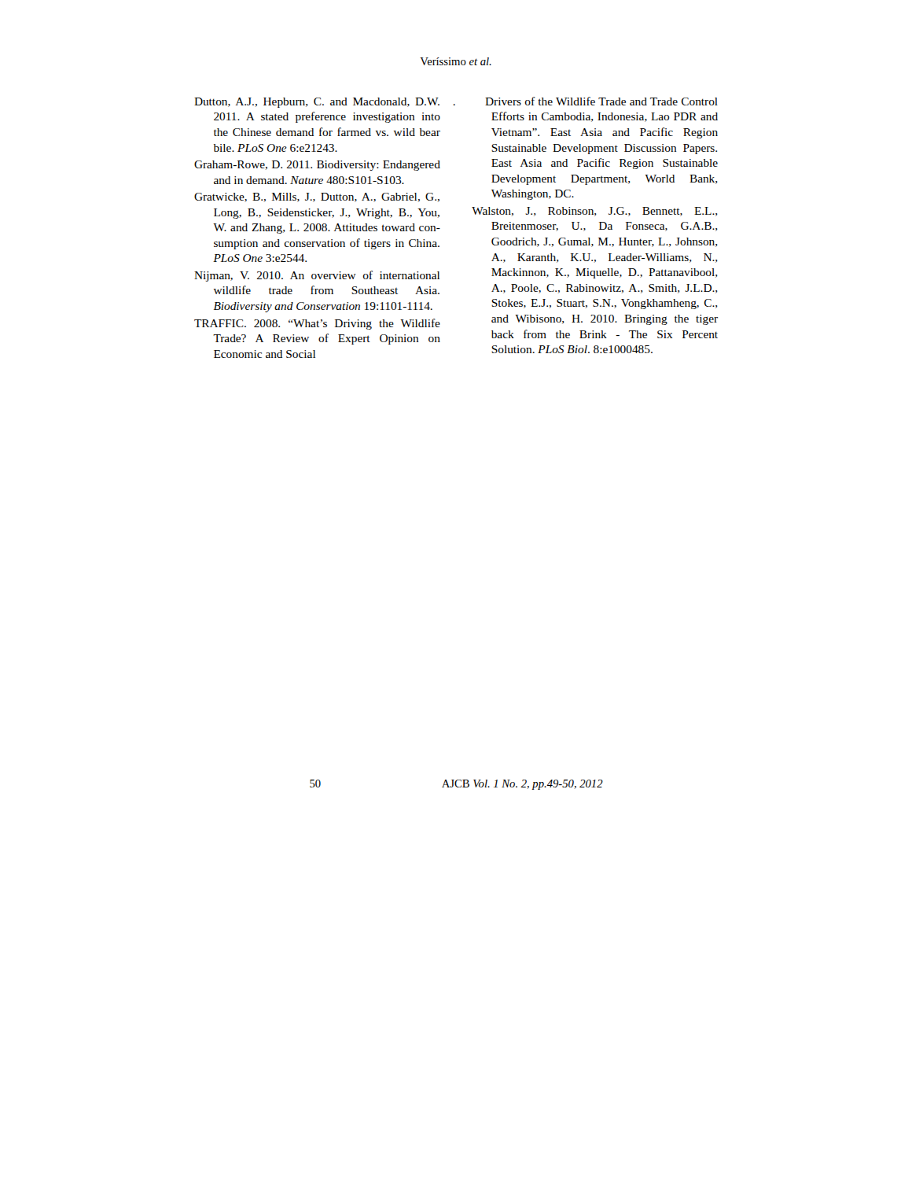Veríssimo et al.
Dutton, A.J., Hepburn, C. and Macdonald, D.W. 2011. A stated preference investigation into the Chinese demand for farmed vs. wild bear bile. PLoS One 6:e21243.
Graham-Rowe, D. 2011. Biodiversity: Endangered and in demand. Nature 480:S101-S103.
Gratwicke, B., Mills, J., Dutton, A., Gabriel, G., Long, B., Seidensticker, J., Wright, B., You, W. and Zhang, L. 2008. Attitudes toward consumption and conservation of tigers in China. PLoS One 3:e2544.
Nijman, V. 2010. An overview of international wildlife trade from Southeast Asia. Biodiversity and Conservation 19:1101-1114.
TRAFFIC. 2008. “What’s Driving the Wildlife Trade? A Review of Expert Opinion on Economic and Social
. Drivers of the Wildlife Trade and Trade Control Efforts in Cambodia, Indonesia, Lao PDR and Vietnam”. East Asia and Pacific Region Sustainable Development Discussion Papers. East Asia and Pacific Region Sustainable Development Department, World Bank, Washington, DC.
Walston, J., Robinson, J.G., Bennett, E.L., Breitenmoser, U., Da Fonseca, G.A.B., Goodrich, J., Gumal, M., Hunter, L., Johnson, A., Karanth, K.U., Leader-Williams, N., Mackinnon, K., Miquelle, D., Pattanavibool, A., Poole, C., Rabinowitz, A., Smith, J.L.D., Stokes, E.J., Stuart, S.N., Vongkhamheng, C., and Wibisono, H. 2010. Bringing the tiger back from the Brink - The Six Percent Solution. PLoS Biol. 8:e1000485.
50 AJCB Vol. 1 No. 2, pp.49-50, 2012